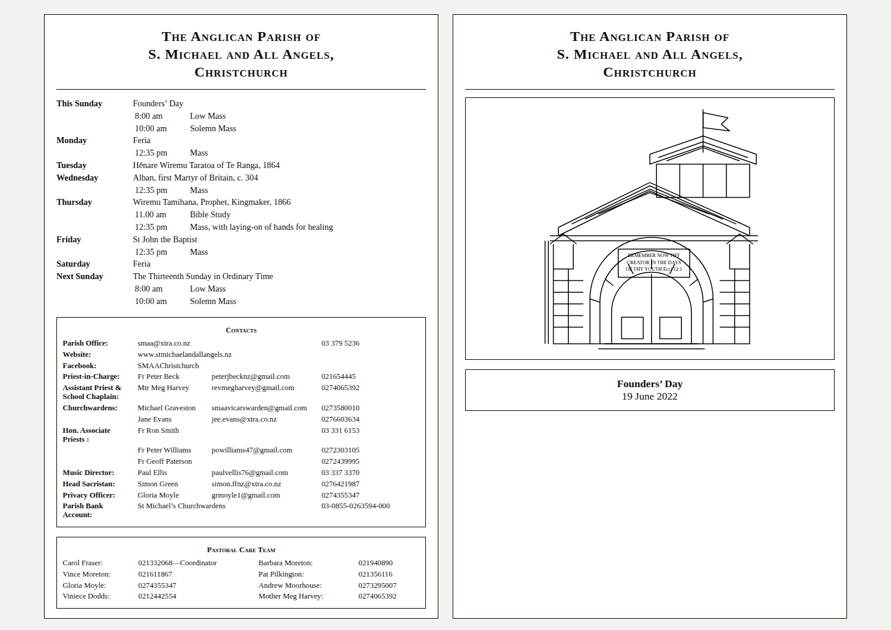The Anglican Parish of
S. Michael and All Angels,
Christchurch
| This Sunday | Founders’ Day |
| | 8:00 am | Low Mass |
| | 10:00 am | Solemn Mass |
| Monday | Feria |
| | 12:35 pm | Mass |
| Tuesday | Hēnare Wiremu Taratoa of Te Ranga, 1864 |
| Wednesday | Alban, first Martyr of Britain, c. 304 |
| | 12:35 pm | Mass |
| Thursday | Wiremu Tamihana, Prophet, Kingmaker, 1866 |
| | 11.00 am | Bible Study |
| | 12:35 pm | Mass, with laying-on of hands for healing |
| Friday | St John the Baptist |
| | 12:35 pm | Mass |
| Saturday | Feria |
| Next Sunday | The Thirteenth Sunday in Ordinary Time |
| | 8:00 am | Low Mass |
| | 10:00 am | Solemn Mass |
Contacts
| Parish Office: | smaa@xtra.co.nz | | 03 379 5236 |
| Website: | www.stmichaelandallangels.nz |
| Facebook: | SMAAChristchurch |
| Priest-in-Charge: | Fr Peter Beck | peterjbecknz@gmail.com | 021654445 |
| Assistant Priest & School Chaplain: | Mtr Meg Harvey | revmegharvey@gmail.com | 0274065392 |
| Churchwardens: | Michael Graveston | smaavicarswarden@gmail.com | 0273580010 |
| | Jane Evans | jee.evans@xtra.co.nz | 0276603634 |
| Hon. Associate Priests : | Fr Ron Smith | | 03 331 6153 |
| | Fr Peter Williams | powilliams47@gmail.com | 0272303105 |
| | Fr Geoff Paterson | | 0272439995 |
| Music Director: | Paul Ellis | paulvellis76@gmail.com | 03 337 3370 |
| Head Sacristan: | Simon Green | simon.ffnz@xtra.co.nz | 0276421987 |
| Privacy Officer: | Gloria Moyle | grmoyle1@gmail.com | 0274355347 |
| Parish Bank Account: | St Michael’s Churchwardens | 03-0855-0263594-000 |
Pastoral Care Team
| Carol Fraser: | 021332068—Coordinator | Barbara Moreton: | 021940890 |
| Vince Moreton: | 021611867 | Pat Pilkington: | 021356116 |
| Gloria Moyle: | 0274355347 | Andrew Moorhouse: | 0273295007 |
| Viniece Dodds: | 0212442554 | Mother Meg Harvey: | 0274065392 |
The Anglican Parish of
S. Michael and All Angels,
Christchurch
Line drawing of the church porch and belfry A pen-and-ink style drawing of the timber belfry and shingled roof above the stone porch of S. Michael and All Angels, with an open arched doorway and a plaque reading "Remember now thy Creator in the days of thy youth". REMEMBER NOW THY CREATOR IN THE DAYS OF THY YOUTH Eccl 12:1
Founders’ Day 19 June 2022